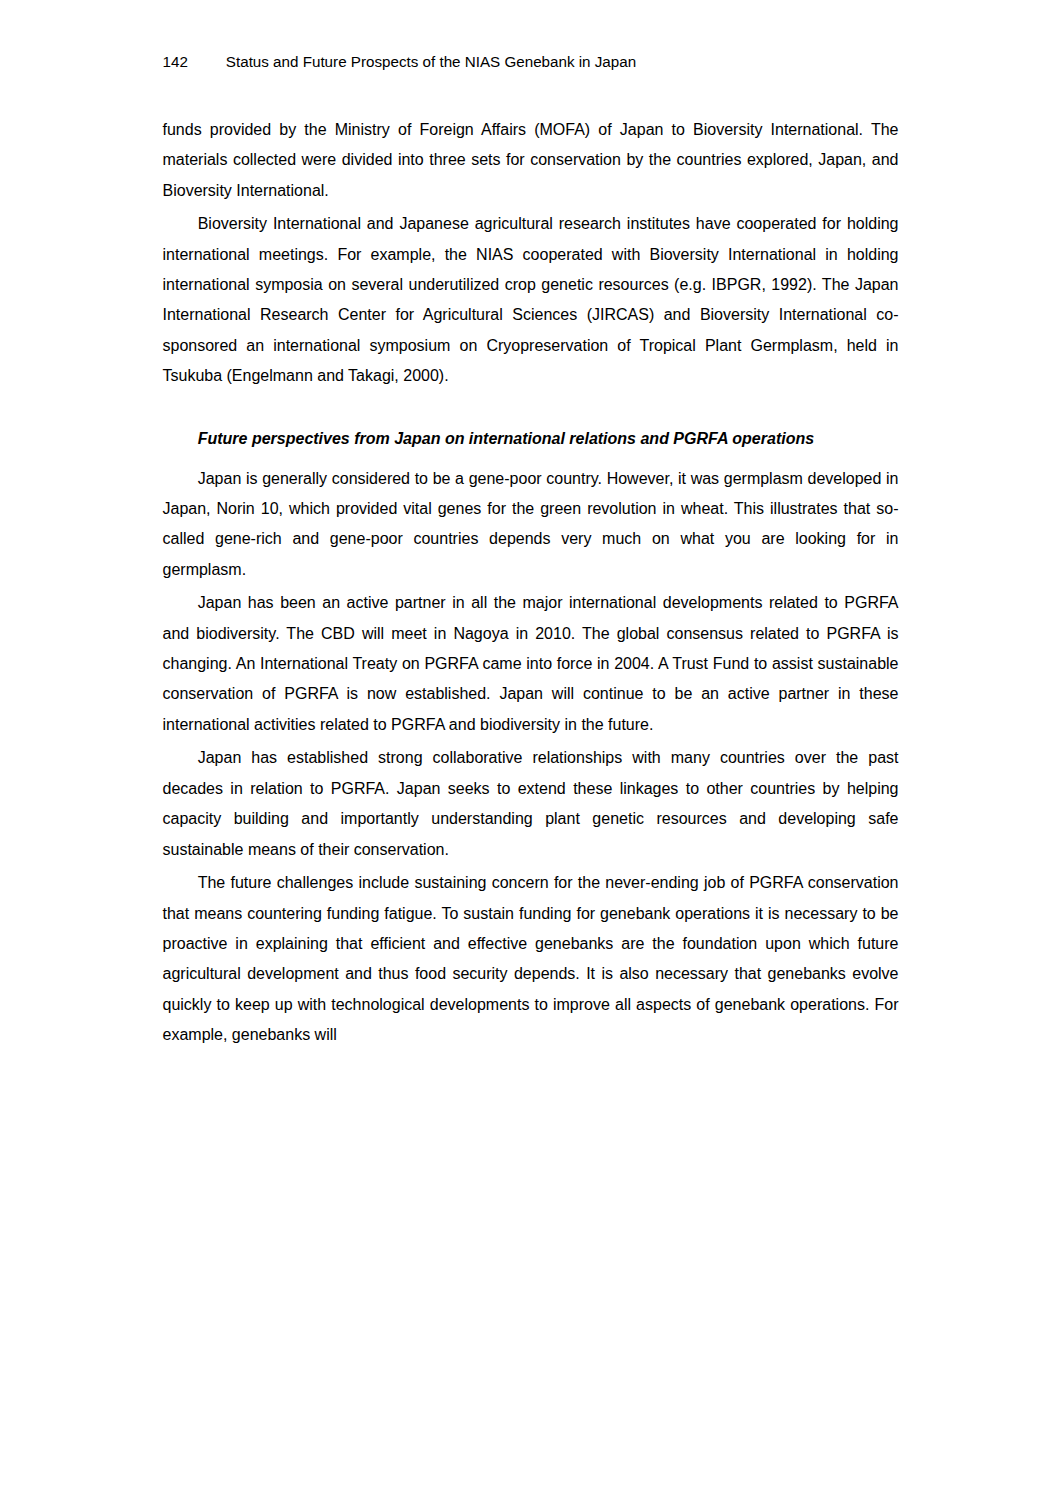142 Status and Future Prospects of the NIAS Genebank in Japan
funds provided by the Ministry of Foreign Affairs (MOFA) of Japan to Bioversity International. The materials collected were divided into three sets for conservation by the countries explored, Japan, and Bioversity International.
Bioversity International and Japanese agricultural research institutes have cooperated for holding international meetings. For example, the NIAS cooperated with Bioversity International in holding international symposia on several underutilized crop genetic resources (e.g. IBPGR, 1992). The Japan International Research Center for Agricultural Sciences (JIRCAS) and Bioversity International co-sponsored an international symposium on Cryopreservation of Tropical Plant Germplasm, held in Tsukuba (Engelmann and Takagi, 2000).
Future perspectives from Japan on international relations and PGRFA operations
Japan is generally considered to be a gene-poor country. However, it was germplasm developed in Japan, Norin 10, which provided vital genes for the green revolution in wheat. This illustrates that so-called gene-rich and gene-poor countries depends very much on what you are looking for in germplasm.
Japan has been an active partner in all the major international developments related to PGRFA and biodiversity. The CBD will meet in Nagoya in 2010. The global consensus related to PGRFA is changing. An International Treaty on PGRFA came into force in 2004. A Trust Fund to assist sustainable conservation of PGRFA is now established. Japan will continue to be an active partner in these international activities related to PGRFA and biodiversity in the future.
Japan has established strong collaborative relationships with many countries over the past decades in relation to PGRFA. Japan seeks to extend these linkages to other countries by helping capacity building and importantly understanding plant genetic resources and developing safe sustainable means of their conservation.
The future challenges include sustaining concern for the never-ending job of PGRFA conservation that means countering funding fatigue. To sustain funding for genebank operations it is necessary to be proactive in explaining that efficient and effective genebanks are the foundation upon which future agricultural development and thus food security depends. It is also necessary that genebanks evolve quickly to keep up with technological developments to improve all aspects of genebank operations. For example, genebanks will